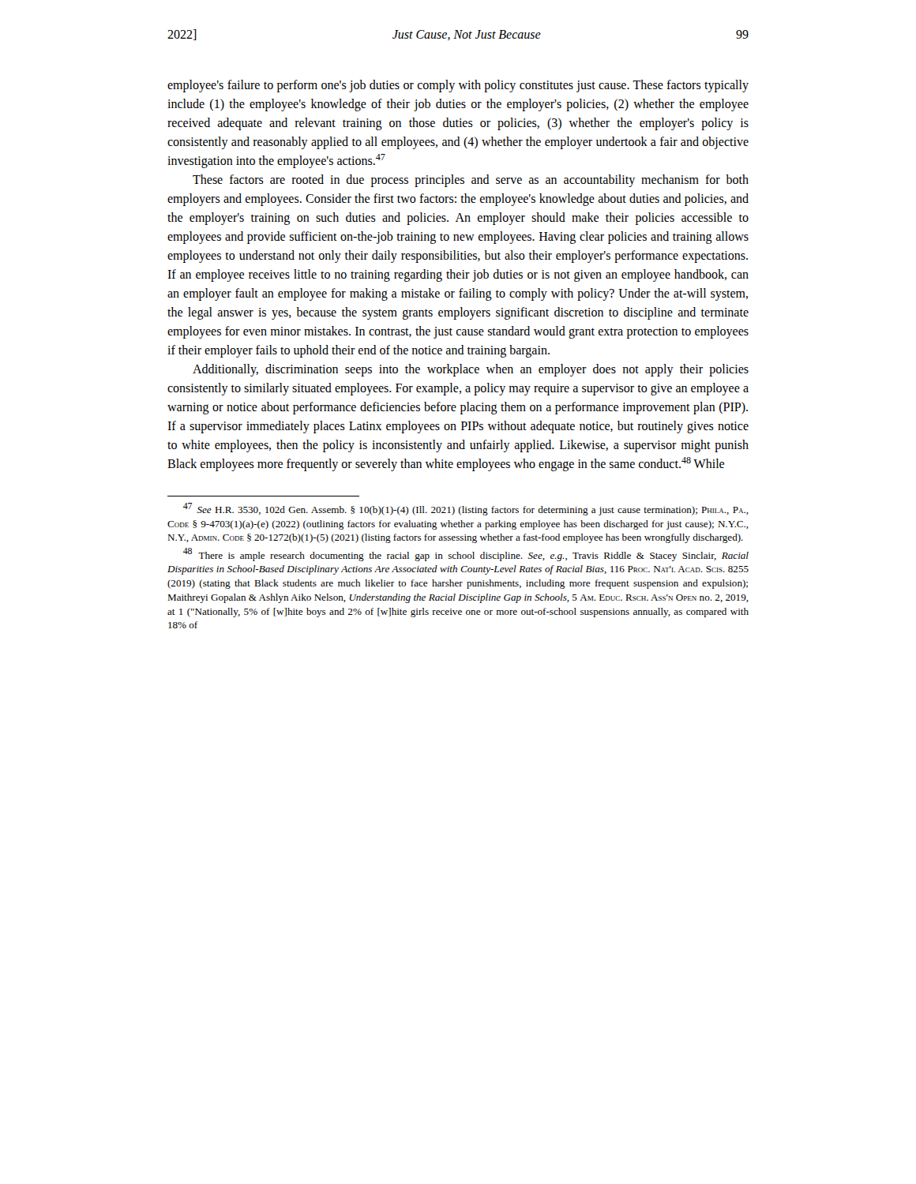2022] Just Cause, Not Just Because 99
employee's failure to perform one's job duties or comply with policy constitutes just cause. These factors typically include (1) the employee's knowledge of their job duties or the employer's policies, (2) whether the employee received adequate and relevant training on those duties or policies, (3) whether the employer's policy is consistently and reasonably applied to all employees, and (4) whether the employer undertook a fair and objective investigation into the employee's actions.47
These factors are rooted in due process principles and serve as an accountability mechanism for both employers and employees. Consider the first two factors: the employee's knowledge about duties and policies, and the employer's training on such duties and policies. An employer should make their policies accessible to employees and provide sufficient on-the-job training to new employees. Having clear policies and training allows employees to understand not only their daily responsibilities, but also their employer's performance expectations. If an employee receives little to no training regarding their job duties or is not given an employee handbook, can an employer fault an employee for making a mistake or failing to comply with policy? Under the at-will system, the legal answer is yes, because the system grants employers significant discretion to discipline and terminate employees for even minor mistakes. In contrast, the just cause standard would grant extra protection to employees if their employer fails to uphold their end of the notice and training bargain.
Additionally, discrimination seeps into the workplace when an employer does not apply their policies consistently to similarly situated employees. For example, a policy may require a supervisor to give an employee a warning or notice about performance deficiencies before placing them on a performance improvement plan (PIP). If a supervisor immediately places Latinx employees on PIPs without adequate notice, but routinely gives notice to white employees, then the policy is inconsistently and unfairly applied. Likewise, a supervisor might punish Black employees more frequently or severely than white employees who engage in the same conduct.48 While
47 See H.R. 3530, 102d Gen. Assemb. § 10(b)(1)-(4) (Ill. 2021) (listing factors for determining a just cause termination); Phila., Pa., Code § 9-4703(1)(a)-(e) (2022) (outlining factors for evaluating whether a parking employee has been discharged for just cause); N.Y.C., N.Y., Admin. Code § 20-1272(b)(1)-(5) (2021) (listing factors for assessing whether a fast-food employee has been wrongfully discharged).
48 There is ample research documenting the racial gap in school discipline. See, e.g., Travis Riddle & Stacey Sinclair, Racial Disparities in School-Based Disciplinary Actions Are Associated with County-Level Rates of Racial Bias, 116 Proc. Nat'l Acad. Scis. 8255 (2019) (stating that Black students are much likelier to face harsher punishments, including more frequent suspension and expulsion); Maithreyi Gopalan & Ashlyn Aiko Nelson, Understanding the Racial Discipline Gap in Schools, 5 Am. Educ. Rsch. Ass'n Open no. 2, 2019, at 1 ("Nationally, 5% of [w]hite boys and 2% of [w]hite girls receive one or more out-of-school suspensions annually, as compared with 18% of